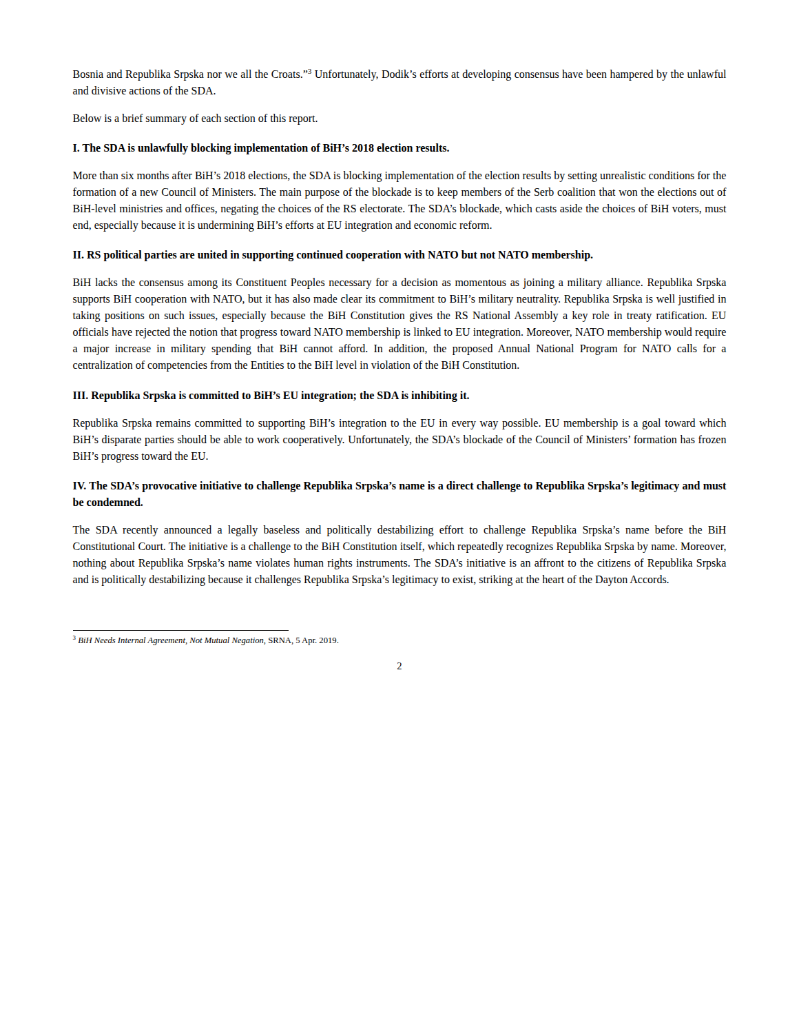Bosnia and Republika Srpska nor we all the Croats.”3 Unfortunately, Dodik’s efforts at developing consensus have been hampered by the unlawful and divisive actions of the SDA.
Below is a brief summary of each section of this report.
I. The SDA is unlawfully blocking implementation of BiH’s 2018 election results.
More than six months after BiH’s 2018 elections, the SDA is blocking implementation of the election results by setting unrealistic conditions for the formation of a new Council of Ministers. The main purpose of the blockade is to keep members of the Serb coalition that won the elections out of BiH-level ministries and offices, negating the choices of the RS electorate. The SDA’s blockade, which casts aside the choices of BiH voters, must end, especially because it is undermining BiH’s efforts at EU integration and economic reform.
II. RS political parties are united in supporting continued cooperation with NATO but not NATO membership.
BiH lacks the consensus among its Constituent Peoples necessary for a decision as momentous as joining a military alliance. Republika Srpska supports BiH cooperation with NATO, but it has also made clear its commitment to BiH’s military neutrality. Republika Srpska is well justified in taking positions on such issues, especially because the BiH Constitution gives the RS National Assembly a key role in treaty ratification. EU officials have rejected the notion that progress toward NATO membership is linked to EU integration. Moreover, NATO membership would require a major increase in military spending that BiH cannot afford. In addition, the proposed Annual National Program for NATO calls for a centralization of competencies from the Entities to the BiH level in violation of the BiH Constitution.
III. Republika Srpska is committed to BiH’s EU integration; the SDA is inhibiting it.
Republika Srpska remains committed to supporting BiH’s integration to the EU in every way possible. EU membership is a goal toward which BiH’s disparate parties should be able to work cooperatively. Unfortunately, the SDA’s blockade of the Council of Ministers’ formation has frozen BiH’s progress toward the EU.
IV. The SDA’s provocative initiative to challenge Republika Srpska’s name is a direct challenge to Republika Srpska’s legitimacy and must be condemned.
The SDA recently announced a legally baseless and politically destabilizing effort to challenge Republika Srpska’s name before the BiH Constitutional Court. The initiative is a challenge to the BiH Constitution itself, which repeatedly recognizes Republika Srpska by name. Moreover, nothing about Republika Srpska’s name violates human rights instruments. The SDA’s initiative is an affront to the citizens of Republika Srpska and is politically destabilizing because it challenges Republika Srpska’s legitimacy to exist, striking at the heart of the Dayton Accords.
3 BiH Needs Internal Agreement, Not Mutual Negation, SRNA, 5 Apr. 2019.
2